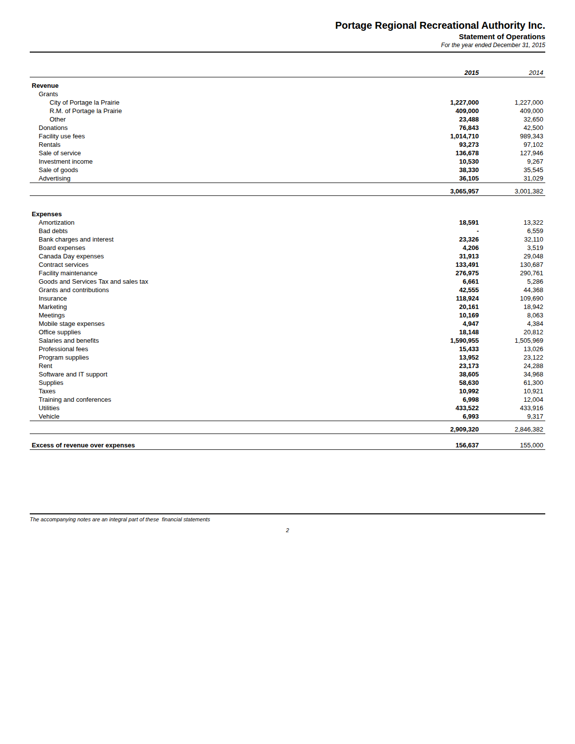Portage Regional Recreational Authority Inc.
Statement of Operations
For the year ended December 31, 2015
| | 2015 | 2014 |
| Revenue | | |
| Grants | | |
| City of Portage la Prairie | 1,227,000 | 1,227,000 |
| R.M. of Portage la Prairie | 409,000 | 409,000 |
| Other | 23,488 | 32,650 |
| Donations | 76,843 | 42,500 |
| Facility use fees | 1,014,710 | 989,343 |
| Rentals | 93,273 | 97,102 |
| Sale of service | 136,678 | 127,946 |
| Investment income | 10,530 | 9,267 |
| Sale of goods | 38,330 | 35,545 |
| Advertising | 36,105 | 31,029 |
| | 3,065,957 | 3,001,382 |
| Expenses | | |
| Amortization | 18,591 | 13,322 |
| Bad debts | - | 6,559 |
| Bank charges and interest | 23,326 | 32,110 |
| Board expenses | 4,206 | 3,519 |
| Canada Day expenses | 31,913 | 29,048 |
| Contract services | 133,491 | 130,687 |
| Facility maintenance | 276,975 | 290,761 |
| Goods and Services Tax and sales tax | 6,661 | 5,286 |
| Grants and contributions | 42,555 | 44,368 |
| Insurance | 118,924 | 109,690 |
| Marketing | 20,161 | 18,942 |
| Meetings | 10,169 | 8,063 |
| Mobile stage expenses | 4,947 | 4,384 |
| Office supplies | 18,148 | 20,812 |
| Salaries and benefits | 1,590,955 | 1,505,969 |
| Professional fees | 15,433 | 13,026 |
| Program supplies | 13,952 | 23,122 |
| Rent | 23,173 | 24,288 |
| Software and IT support | 38,605 | 34,968 |
| Supplies | 58,630 | 61,300 |
| Taxes | 10,992 | 10,921 |
| Training and conferences | 6,998 | 12,004 |
| Utilities | 433,522 | 433,916 |
| Vehicle | 6,993 | 9,317 |
| | 2,909,320 | 2,846,382 |
| Excess of revenue over expenses | 156,637 | 155,000 |
The accompanying notes are an integral part of these financial statements
2